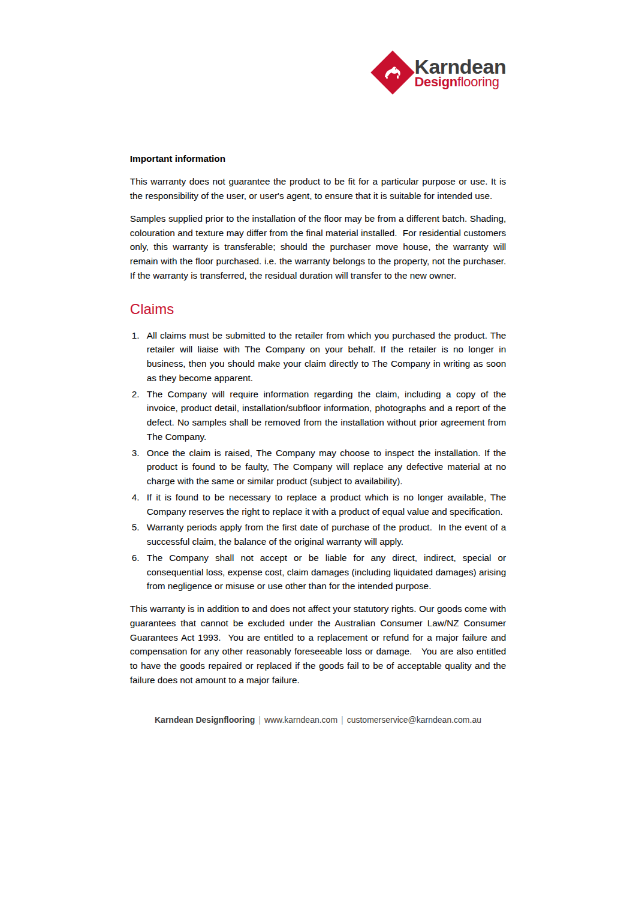Karndean Designflooring
Important information
This warranty does not guarantee the product to be fit for a particular purpose or use. It is the responsibility of the user, or user's agent, to ensure that it is suitable for intended use.
Samples supplied prior to the installation of the floor may be from a different batch. Shading, colouration and texture may differ from the final material installed. For residential customers only, this warranty is transferable; should the purchaser move house, the warranty will remain with the floor purchased. i.e. the warranty belongs to the property, not the purchaser. If the warranty is transferred, the residual duration will transfer to the new owner.
Claims
All claims must be submitted to the retailer from which you purchased the product. The retailer will liaise with The Company on your behalf. If the retailer is no longer in business, then you should make your claim directly to The Company in writing as soon as they become apparent.
The Company will require information regarding the claim, including a copy of the invoice, product detail, installation/subfloor information, photographs and a report of the defect. No samples shall be removed from the installation without prior agreement from The Company.
Once the claim is raised, The Company may choose to inspect the installation. If the product is found to be faulty, The Company will replace any defective material at no charge with the same or similar product (subject to availability).
If it is found to be necessary to replace a product which is no longer available, The Company reserves the right to replace it with a product of equal value and specification.
Warranty periods apply from the first date of purchase of the product. In the event of a successful claim, the balance of the original warranty will apply.
The Company shall not accept or be liable for any direct, indirect, special or consequential loss, expense cost, claim damages (including liquidated damages) arising from negligence or misuse or use other than for the intended purpose.
This warranty is in addition to and does not affect your statutory rights. Our goods come with guarantees that cannot be excluded under the Australian Consumer Law/NZ Consumer Guarantees Act 1993. You are entitled to a replacement or refund for a major failure and compensation for any other reasonably foreseeable loss or damage. You are also entitled to have the goods repaired or replaced if the goods fail to be of acceptable quality and the failure does not amount to a major failure.
Karndean Designflooring|www.karndean.com|customerservice@karndean.com.au